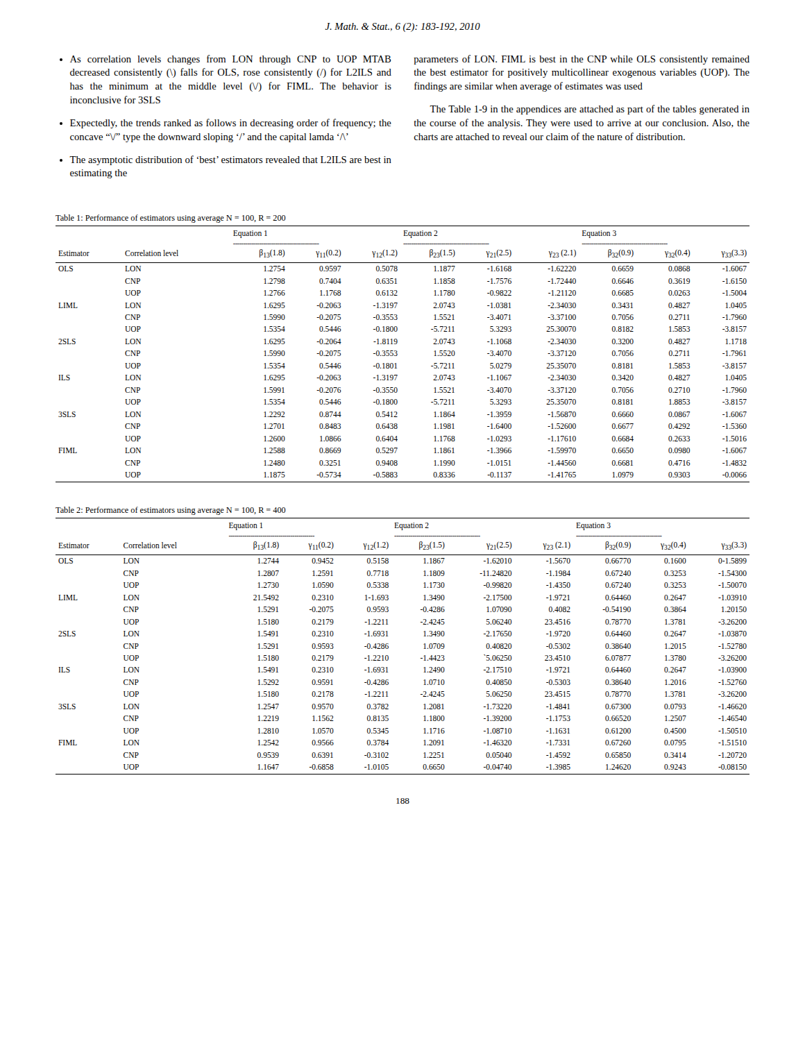J. Math. & Stat., 6 (2): 183-192, 2010
As correlation levels changes from LON through CNP to UOP MTAB decreased consistently (\) falls for OLS, rose consistently (/) for L2ILS and has the minimum at the middle level (\/) for FIML. The behavior is inconclusive for 3SLS
Expectedly, the trends ranked as follows in decreasing order of frequency; the concave “\/” type the downward sloping ‘/’ and the capital lamda ‘/\’
The asymptotic distribution of ‘best’ estimators revealed that L2ILS are best in estimating the
parameters of LON. FIML is best in the CNP while OLS consistently remained the best estimator for positively multicollinear exogenous variables (UOP). The findings are similar when average of estimates was used
The Table 1-9 in the appendices are attached as part of the tables generated in the course of the analysis. They were used to arrive at our conclusion. Also, the charts are attached to reveal our claim of the nature of distribution.
Table 1: Performance of estimators using average N = 100, R = 200
| | | Equation 1 | Equation 2 | Equation 3 |
| --- | --- | --- | --- | --- |
| | | ------------------------------------------- | ------------------------------------------- | ------------------------------------------- |
| Estimator | Correlation level | β 13 (1.8) | γ 11 (0.2) | γ 12 (1.2) | β 23 (1.5) | γ 21 (2.5) | γ 23 (2.1) | β 32 (0.9) | γ 32 (0.4) | γ 33 (3.3) |
| OLS | LON | 1.2754 | 0.9597 | 0.5078 | 1.1877 | -1.6168 | -1.62220 | 0.6659 | 0.0868 | -1.6067 |
| | CNP | 1.2798 | 0.7404 | 0.6351 | 1.1858 | -1.7576 | -1.72440 | 0.6646 | 0.3619 | -1.6150 |
| | UOP | 1.2766 | 1.1768 | 0.6132 | 1.1780 | -0.9822 | -1.21120 | 0.6685 | 0.0263 | -1.5004 |
| LIML | LON | 1.6295 | -0.2063 | -1.3197 | 2.0743 | -1.0381 | -2.34030 | 0.3431 | 0.4827 | 1.0405 |
| | CNP | 1.5990 | -0.2075 | -0.3553 | 1.5521 | -3.4071 | -3.37100 | 0.7056 | 0.2711 | -1.7960 |
| | UOP | 1.5354 | 0.5446 | -0.1800 | -5.7211 | 5.3293 | 25.30070 | 0.8182 | 1.5853 | -3.8157 |
| 2SLS | LON | 1.6295 | -0.2064 | -1.8119 | 2.0743 | -1.1068 | -2.34030 | 0.3200 | 0.4827 | 1.1718 |
| | CNP | 1.5990 | -0.2075 | -0.3553 | 1.5520 | -3.4070 | -3.37120 | 0.7056 | 0.2711 | -1.7961 |
| | UOP | 1.5354 | 0.5446 | -0.1801 | -5.7211 | 5.0279 | 25.35070 | 0.8181 | 1.5853 | -3.8157 |
| ILS | LON | 1.6295 | -0.2063 | -1.3197 | 2.0743 | -1.1067 | -2.34030 | 0.3420 | 0.4827 | 1.0405 |
| | CNP | 1.5991 | -0.2076 | -0.3550 | 1.5521 | -3.4070 | -3.37120 | 0.7056 | 0.2710 | -1.7960 |
| | UOP | 1.5354 | 0.5446 | -0.1800 | -5.7211 | 5.3293 | 25.35070 | 0.8181 | 1.8853 | -3.8157 |
| 3SLS | LON | 1.2292 | 0.8744 | 0.5412 | 1.1864 | -1.3959 | -1.56870 | 0.6660 | 0.0867 | -1.6067 |
| | CNP | 1.2701 | 0.8483 | 0.6438 | 1.1981 | -1.6400 | -1.52600 | 0.6677 | 0.4292 | -1.5360 |
| | UOP | 1.2600 | 1.0866 | 0.6404 | 1.1768 | -1.0293 | -1.17610 | 0.6684 | 0.2633 | -1.5016 |
| FIML | LON | 1.2588 | 0.8669 | 0.5297 | 1.1861 | -1.3966 | -1.59970 | 0.6650 | 0.0980 | -1.6067 |
| | CNP | 1.2480 | 0.3251 | 0.9408 | 1.1990 | -1.0151 | -1.44560 | 0.6681 | 0.4716 | -1.4832 |
| | UOP | 1.1875 | -0.5734 | -0.5883 | 0.8336 | -0.1137 | -1.41765 | 1.0979 | 0.9303 | -0.0066 |
Table 2: Performance of estimators using average N = 100, R = 400
| | | Equation 1 | Equation 2 | Equation 3 |
| --- | --- | --- | --- | --- |
| | | ------------------------------------------- | ------------------------------------------- | ------------------------------------------- |
| Estimator | Correlation level | β 13 (1.8) | γ 11 (0.2) | γ 12 (1.2) | β 23 (1.5) | γ 21 (2.5) | γ 23 (2.1) | β 32 (0.9) | γ 32 (0.4) | γ 33 (3.3) |
| OLS | LON | 1.2744 | 0.9452 | 0.5158 | 1.1867 | -1.62010 | -1.5670 | 0.66770 | 0.1600 | 0-1.5899 |
| | CNP | 1.2807 | 1.2591 | 0.7718 | 1.1809 | -11.24820 | -1.1984 | 0.67240 | 0.3253 | -1.54300 |
| | UOP | 1.2730 | 1.0590 | 0.5338 | 1.1730 | -0.99820 | -1.4350 | 0.67240 | 0.3253 | -1.50070 |
| LIML | LON | 21.5492 | 0.2310 | 1-1.693 | 1.3490 | -2.17500 | -1.9721 | 0.64460 | 0.2647 | -1.03910 |
| | CNP | 1.5291 | -0.2075 | 0.9593 | -0.4286 | 1.07090 | 0.4082 | -0.54190 | 0.3864 | 1.20150 |
| | UOP | 1.5180 | 0.2179 | -1.2211 | -2.4245 | 5.06240 | 23.4516 | 0.78770 | 1.3781 | -3.26200 |
| 2SLS | LON | 1.5491 | 0.2310 | -1.6931 | 1.3490 | -2.17650 | -1.9720 | 0.64460 | 0.2647 | -1.03870 |
| | CNP | 1.5291 | 0.9593 | -0.4286 | 1.0709 | 0.40820 | -0.5302 | 0.38640 | 1.2015 | -1.52780 |
| | UOP | 1.5180 | 0.2179 | -1.2210 | -1.4423 | `5.06250 | 23.4510 | 6.07877 | 1.3780 | -3.26200 |
| ILS | LON | 1.5491 | 0.2310 | -1.6931 | 1.2490 | -2.17510 | -1.9721 | 0.64460 | 0.2647 | -1.03900 |
| | CNP | 1.5292 | 0.9591 | -0.4286 | 1.0710 | 0.40850 | -0.5303 | 0.38640 | 1.2016 | -1.52760 |
| | UOP | 1.5180 | 0.2178 | -1.2211 | -2.4245 | 5.06250 | 23.4515 | 0.78770 | 1.3781 | -3.26200 |
| 3SLS | LON | 1.2547 | 0.9570 | 0.3782 | 1.2081 | -1.73220 | -1.4841 | 0.67300 | 0.0793 | -1.46620 |
| | CNP | 1.2219 | 1.1562 | 0.8135 | 1.1800 | -1.39200 | -1.1753 | 0.66520 | 1.2507 | -1.46540 |
| | UOP | 1.2810 | 1.0570 | 0.5345 | 1.1716 | -1.08710 | -1.1631 | 0.61200 | 0.4500 | -1.50510 |
| FIML | LON | 1.2542 | 0.9566 | 0.3784 | 1.2091 | -1.46320 | -1.7331 | 0.67260 | 0.0795 | -1.51510 |
| | CNP | 0.9539 | 0.6391 | -0.3102 | 1.2251 | 0.05040 | -1.4592 | 0.65850 | 0.3414 | -1.20720 |
| | UOP | 1.1647 | -0.6858 | -1.0105 | 0.6650 | -0.04740 | -1.3985 | 1.24620 | 0.9243 | -0.08150 |
188